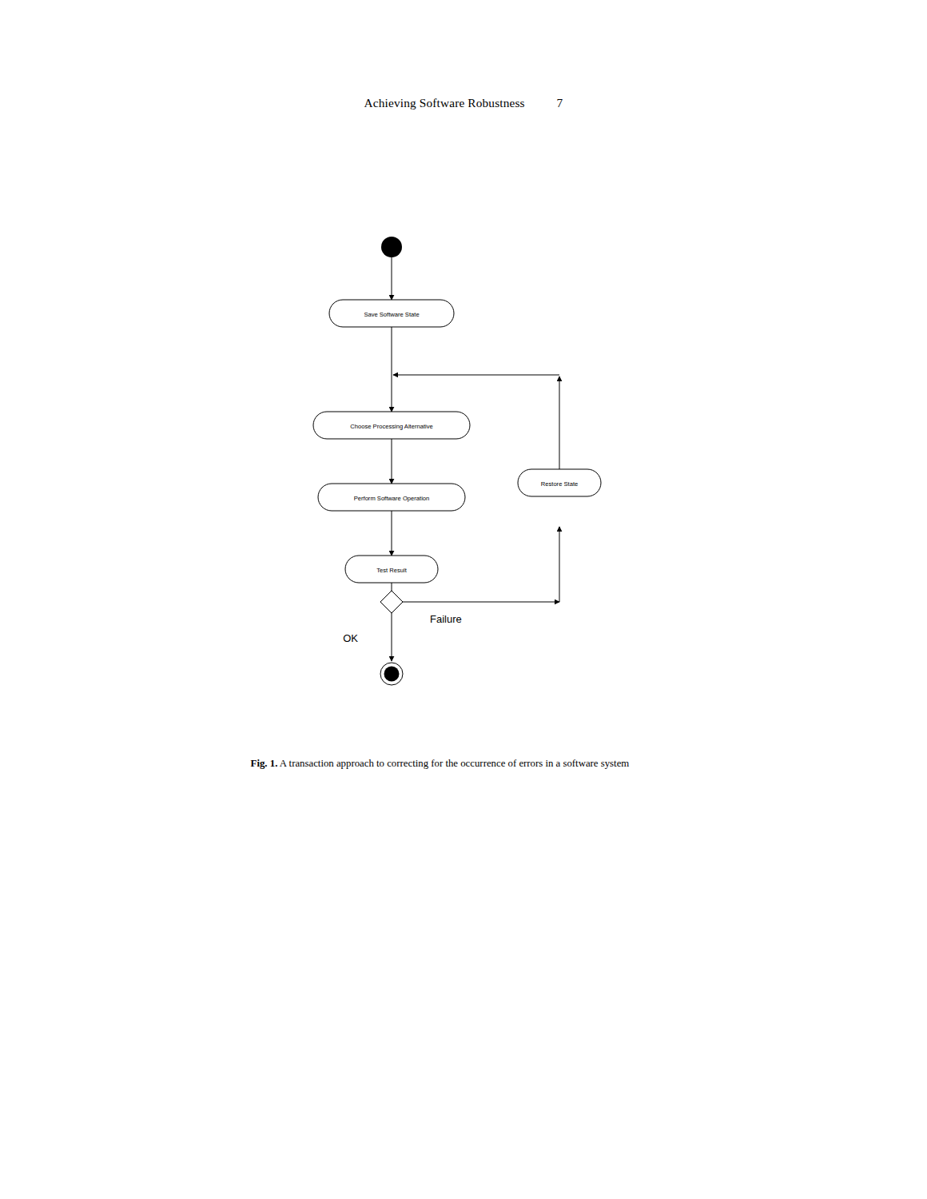Achieving Software Robustness 7
UML activity diagram of a transaction approach to error correction Initial node leads to Save Software State, then Choose Processing Alternative, then Perform Software Operation, then Test Result. A decision node branches: OK leads to the final node; Failure leads to Restore State, which loops back before Choose Processing Alternative. Save Software State Choose Processing Alternative Perform Software Operation Test Result Restore State Failure OK
Fig. 1. A transaction approach to correcting for the occurrence of errors in a software system